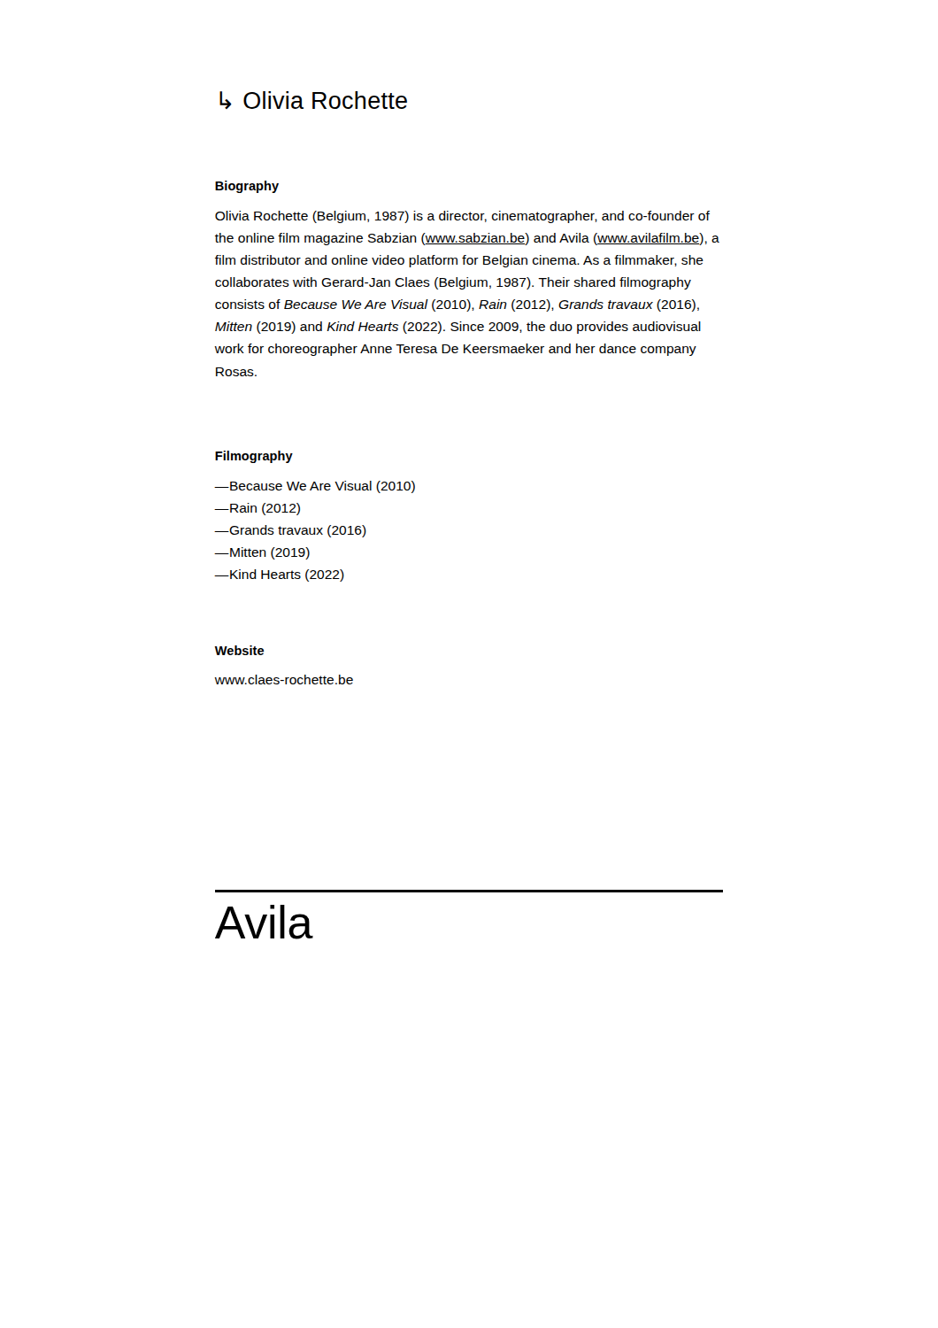↳Olivia Rochette
Biography
Olivia Rochette (Belgium, 1987) is a director, cinematographer, and co-founder of the online film magazine Sabzian (www.sabzian.be) and Avila (www.avilafilm.be), a film distributor and online video platform for Belgian cinema. As a filmmaker, she collaborates with Gerard-Jan Claes (Belgium, 1987). Their shared filmography consists of Because We Are Visual (2010), Rain (2012), Grands travaux (2016), Mitten (2019) and Kind Hearts (2022). Since 2009, the duo provides audiovisual work for choreographer Anne Teresa De Keersmaeker and her dance company Rosas.
Filmography
Because We Are Visual (2010)
Rain (2012)
Grands travaux (2016)
Mitten (2019)
Kind Hearts (2022)
Website
www.claes-rochette.be
Avila